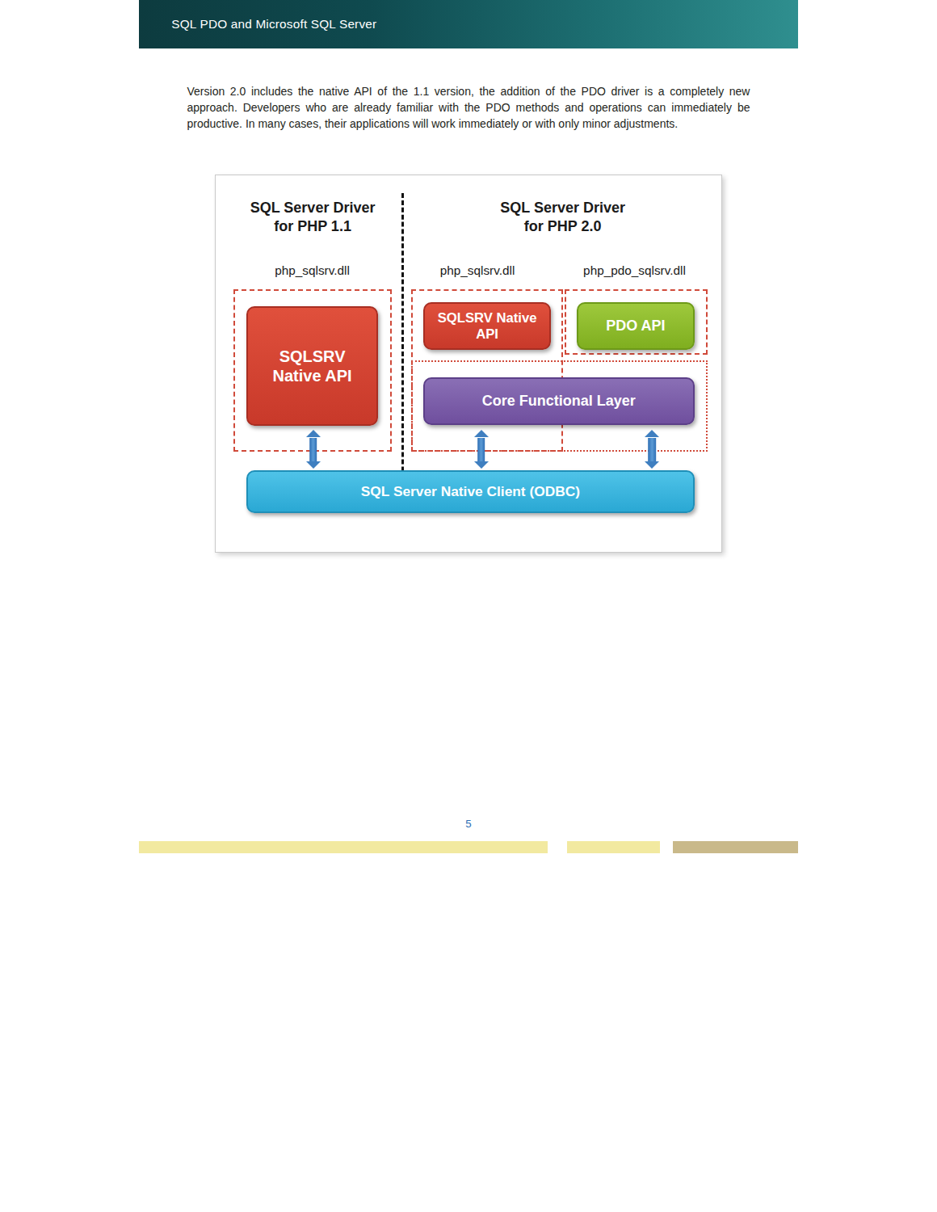SQL PDO and Microsoft SQL Server
Version 2.0 includes the native API of the 1.1 version, the addition of the PDO driver is a completely new approach. Developers who are already familiar with the PDO methods and operations can immediately be productive. In many cases, their applications will work immediately or with only minor adjustments.
SQL Server Driver
for PHP 1.1
SQL Server Driver
for PHP 2.0
php_sqlsrv.dll
php_sqlsrv.dll
php_pdo_sqlsrv.dll
SQLSRV
Native API
SQLSRV Native API
PDO API
Core Functional Layer
SQL Server Native Client (ODBC)
5